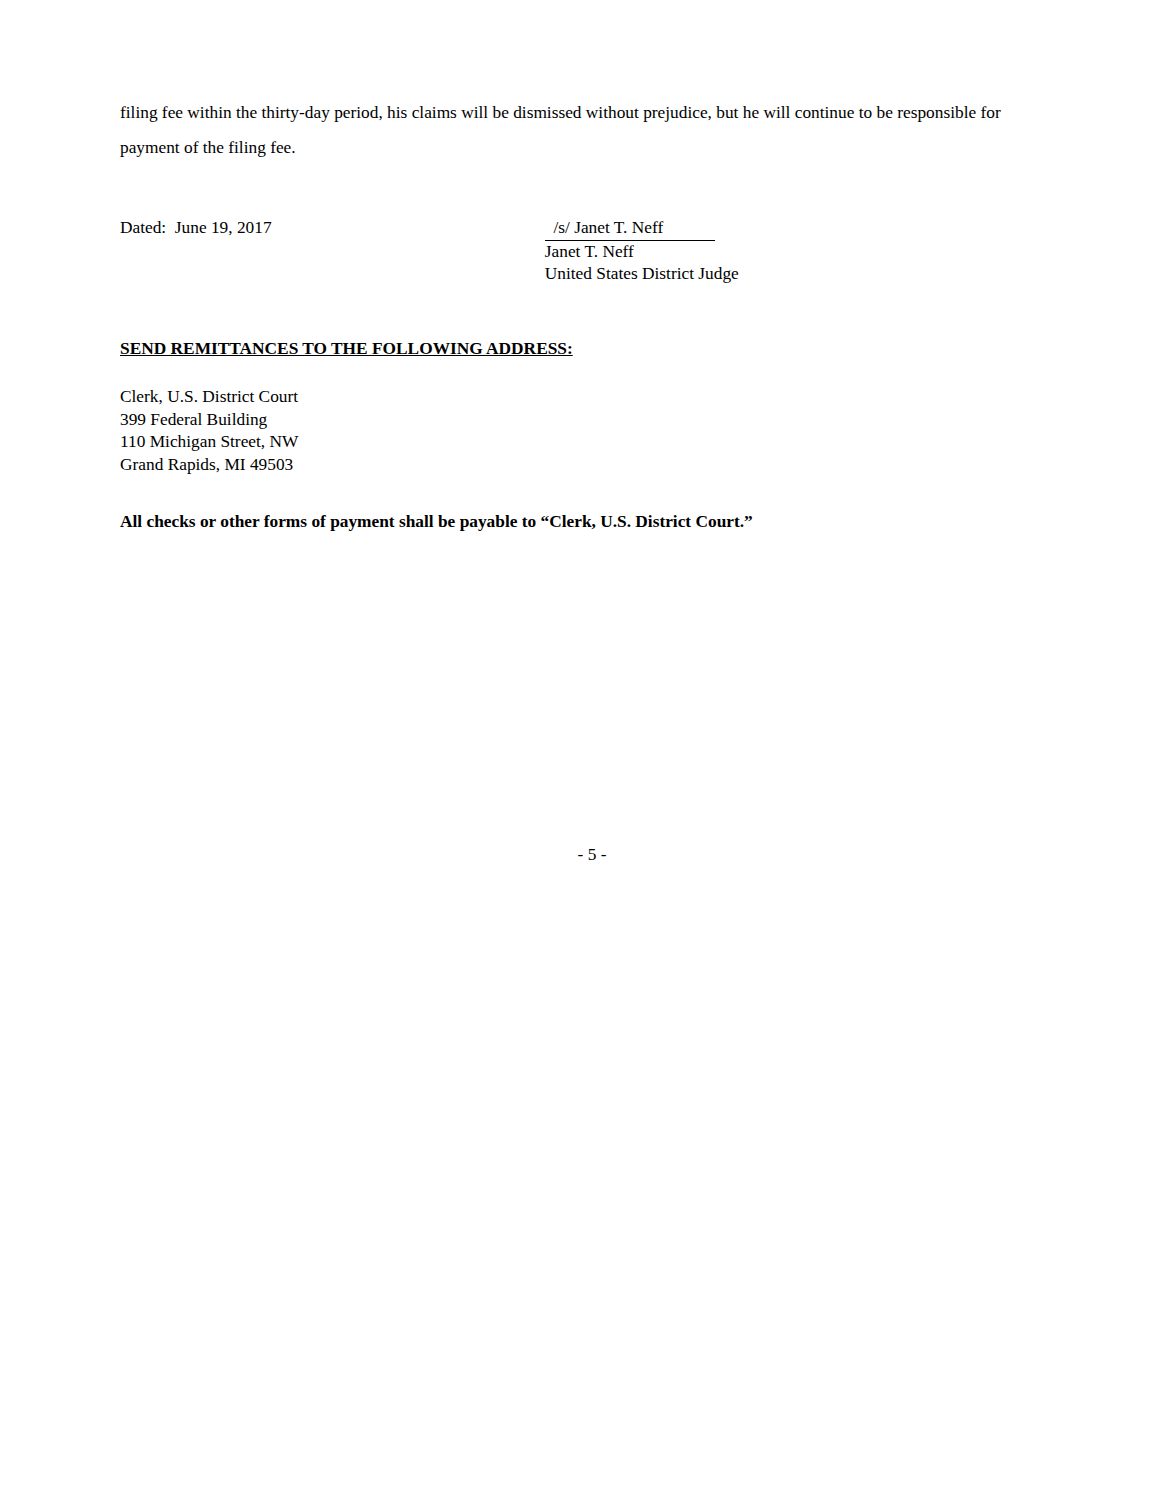filing fee within the thirty-day period, his claims will be dismissed without prejudice, but he will continue to be responsible for payment of the filing fee.
Dated: June 19, 2017
/s/ Janet T. Neff
Janet T. Neff
United States District Judge
SEND REMITTANCES TO THE FOLLOWING ADDRESS:
Clerk, U.S. District Court
399 Federal Building
110 Michigan Street, NW
Grand Rapids, MI 49503
All checks or other forms of payment shall be payable to “Clerk, U.S. District Court.”
- 5 -